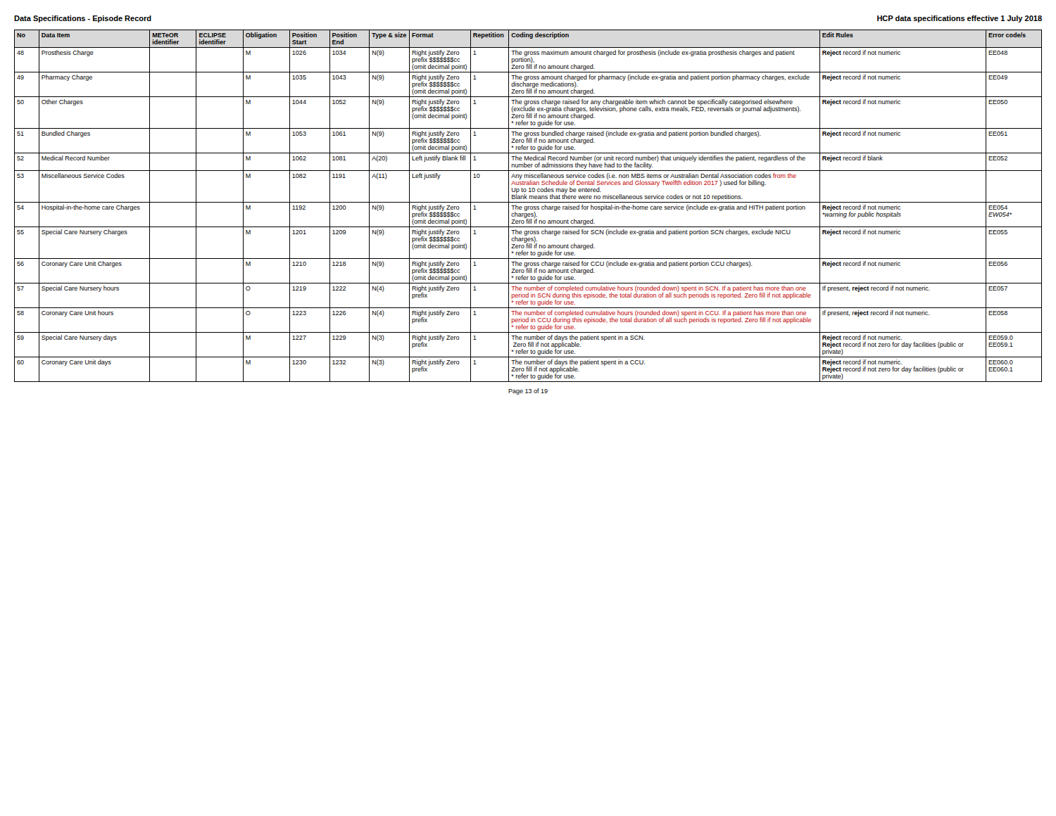Data Specifications - Episode Record
HCP data specifications effective 1 July 2018
| No | Data Item | METeOR identifier | ECLIPSE identifier | Obligation | Position Start | Position End | Type & size | Format | Repetition | Coding description | Edit Rules | Error code/s |
| --- | --- | --- | --- | --- | --- | --- | --- | --- | --- | --- | --- | --- |
| 48 | Prosthesis Charge | | | M | 1026 | 1034 | N(9) | Right justify Zero prefix $$$$$$$cc (omit decimal point) | 1 | The gross maximum amount charged for prosthesis (include ex-gratia prosthesis charges and patient portion), Zero fill if no amount charged. | Reject record if not numeric | EE048 |
| 49 | Pharmacy Charge | | | M | 1035 | 1043 | N(9) | Right justify Zero prefix $$$$$$$cc (omit decimal point) | 1 | The gross amount charged for pharmacy (include ex-gratia and patient portion pharmacy charges, exclude discharge medications). Zero fill if no amount charged. | Reject record if not numeric | EE049 |
| 50 | Other Charges | | | M | 1044 | 1052 | N(9) | Right justify Zero prefix $$$$$$$cc (omit decimal point) | 1 | The gross charge raised for any chargeable item which cannot be specifically categorised elsewhere (exclude ex-gratia charges, television, phone calls, extra meals, FED, reversals or journal adjustments). Zero fill if no amount charged. * refer to guide for use. | Reject record if not numeric | EE050 |
| 51 | Bundled Charges | | | M | 1053 | 1061 | N(9) | Right justify Zero prefix $$$$$$$cc (omit decimal point) | 1 | The gross bundled charge raised (include ex-gratia and patient portion bundled charges). Zero fill if no amount charged. * refer to guide for use. | Reject record if not numeric | EE051 |
| 52 | Medical Record Number | | | M | 1062 | 1081 | A(20) | Left justify Blank fill | 1 | The Medical Record Number (or unit record number) that uniquely identifies the patient, regardless of the number of admissions they have had to the facility. | Reject record if blank | EE052 |
| 53 | Miscellaneous Service Codes | | | M | 1082 | 1191 | A(11) | Left justify | 10 | Any miscellaneous service codes (i.e. non MBS items or Australian Dental Association codes from the Australian Schedule of Dental Services and Glossary Twelfth edition 2017 ) used for billing. Up to 10 codes may be entered. Blank means that there were no miscellaneous service codes or not 10 repetitions. | | |
| 54 | Hospital-in-the-home care Charges | | | M | 1192 | 1200 | N(9) | Right justify Zero prefix $$$$$$$cc (omit decimal point) | 1 | The gross charge raised for hospital-in-the-home care service (include ex-gratia and HITH patient portion charges). Zero fill if no amount charged. | Reject record if not numeric *warning for public hospitals | EE054 EW054* |
| 55 | Special Care Nursery Charges | | | M | 1201 | 1209 | N(9) | Right justify Zero prefix $$$$$$$cc (omit decimal point) | 1 | The gross charge raised for SCN (include ex-gratia and patient portion SCN charges, exclude NICU charges). Zero fill if no amount charged. * refer to guide for use. | Reject record if not numeric | EE055 |
| 56 | Coronary Care Unit Charges | | | M | 1210 | 1218 | N(9) | Right justify Zero prefix $$$$$$$cc (omit decimal point) | 1 | The gross charge raised for CCU (include ex-gratia and patient portion CCU charges). Zero fill if no amount charged. * refer to guide for use. | Reject record if not numeric | EE056 |
| 57 | Special Care Nursery hours | | | O | 1219 | 1222 | N(4) | Right justify Zero prefix | 1 | The number of completed cumulative hours (rounded down) spent in SCN. If a patient has more than one period in SCN during this episode, the total duration of all such periods is reported. Zero fill if not applicable * refer to guide for use. | If present, reject record if not numeric. | EE057 |
| 58 | Coronary Care Unit hours | | | O | 1223 | 1226 | N(4) | Right justify Zero prefix | 1 | The number of completed cumulative hours (rounded down) spent in CCU. If a patient has more than one period in CCU during this episode, the total duration of all such periods is reported. Zero fill if not applicable * refer to guide for use. | If present, r eject record if not numeric. | EE058 |
| 59 | Special Care Nursery days | | | M | 1227 | 1229 | N(3) | Right justify Zero prefix | 1 | The number of days the patient spent in a SCN. Zero fill if not applicable. * refer to guide for use. | Reject record if not numeric. Reject record if not zero for day facilities (public or private) | EE059.0 EE059.1 |
| 60 | Coronary Care Unit days | | | M | 1230 | 1232 | N(3) | Right justify Zero prefix | 1 | The number of days the patient spent in a CCU. Zero fill if not applicable. * refer to guide for use. | Reject record if not numeric. Reject record if not zero for day facilities (public or private) | EE060.0 EE060.1 |
Page 13 of 19